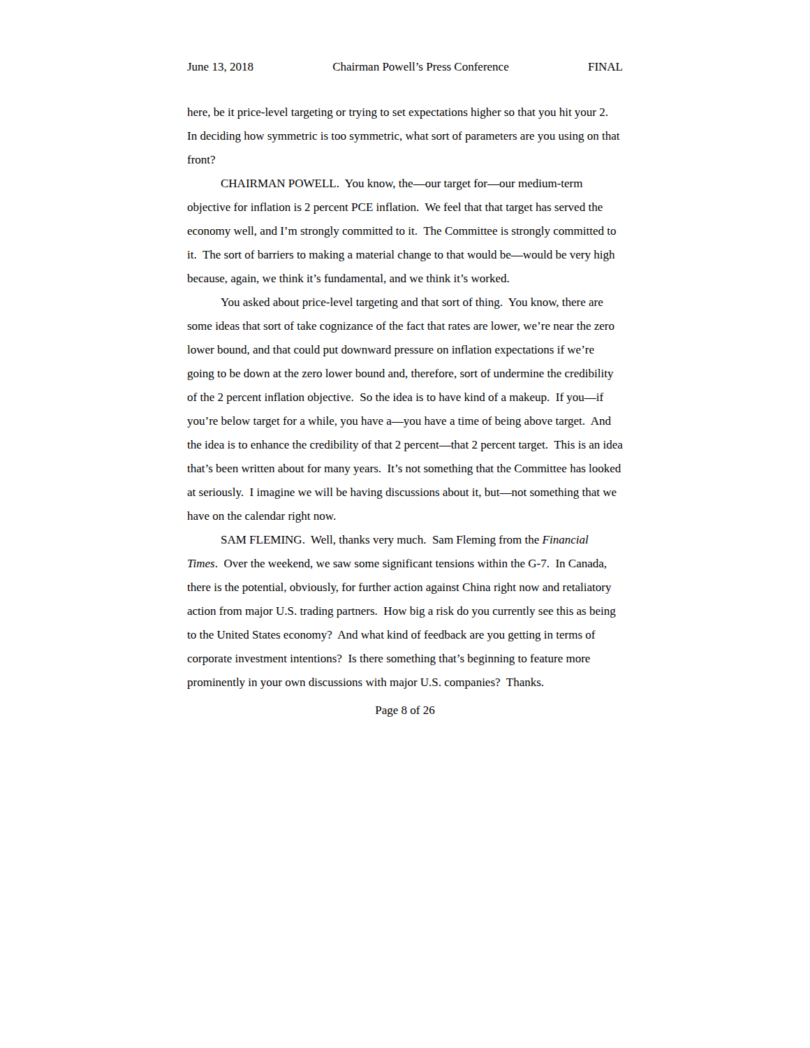June 13, 2018 Chairman Powell’s Press Conference FINAL
here, be it price-level targeting or trying to set expectations higher so that you hit your 2. In deciding how symmetric is too symmetric, what sort of parameters are you using on that front?
CHAIRMAN POWELL. You know, the—our target for—our medium-term objective for inflation is 2 percent PCE inflation. We feel that that target has served the economy well, and I’m strongly committed to it. The Committee is strongly committed to it. The sort of barriers to making a material change to that would be—would be very high because, again, we think it’s fundamental, and we think it’s worked.
You asked about price-level targeting and that sort of thing. You know, there are some ideas that sort of take cognizance of the fact that rates are lower, we’re near the zero lower bound, and that could put downward pressure on inflation expectations if we’re going to be down at the zero lower bound and, therefore, sort of undermine the credibility of the 2 percent inflation objective. So the idea is to have kind of a makeup. If you—if you’re below target for a while, you have a—you have a time of being above target. And the idea is to enhance the credibility of that 2 percent—that 2 percent target. This is an idea that’s been written about for many years. It’s not something that the Committee has looked at seriously. I imagine we will be having discussions about it, but—not something that we have on the calendar right now.
SAM FLEMING. Well, thanks very much. Sam Fleming from the Financial Times. Over the weekend, we saw some significant tensions within the G-7. In Canada, there is the potential, obviously, for further action against China right now and retaliatory action from major U.S. trading partners. How big a risk do you currently see this as being to the United States economy? And what kind of feedback are you getting in terms of corporate investment intentions? Is there something that’s beginning to feature more prominently in your own discussions with major U.S. companies? Thanks.
Page 8 of 26